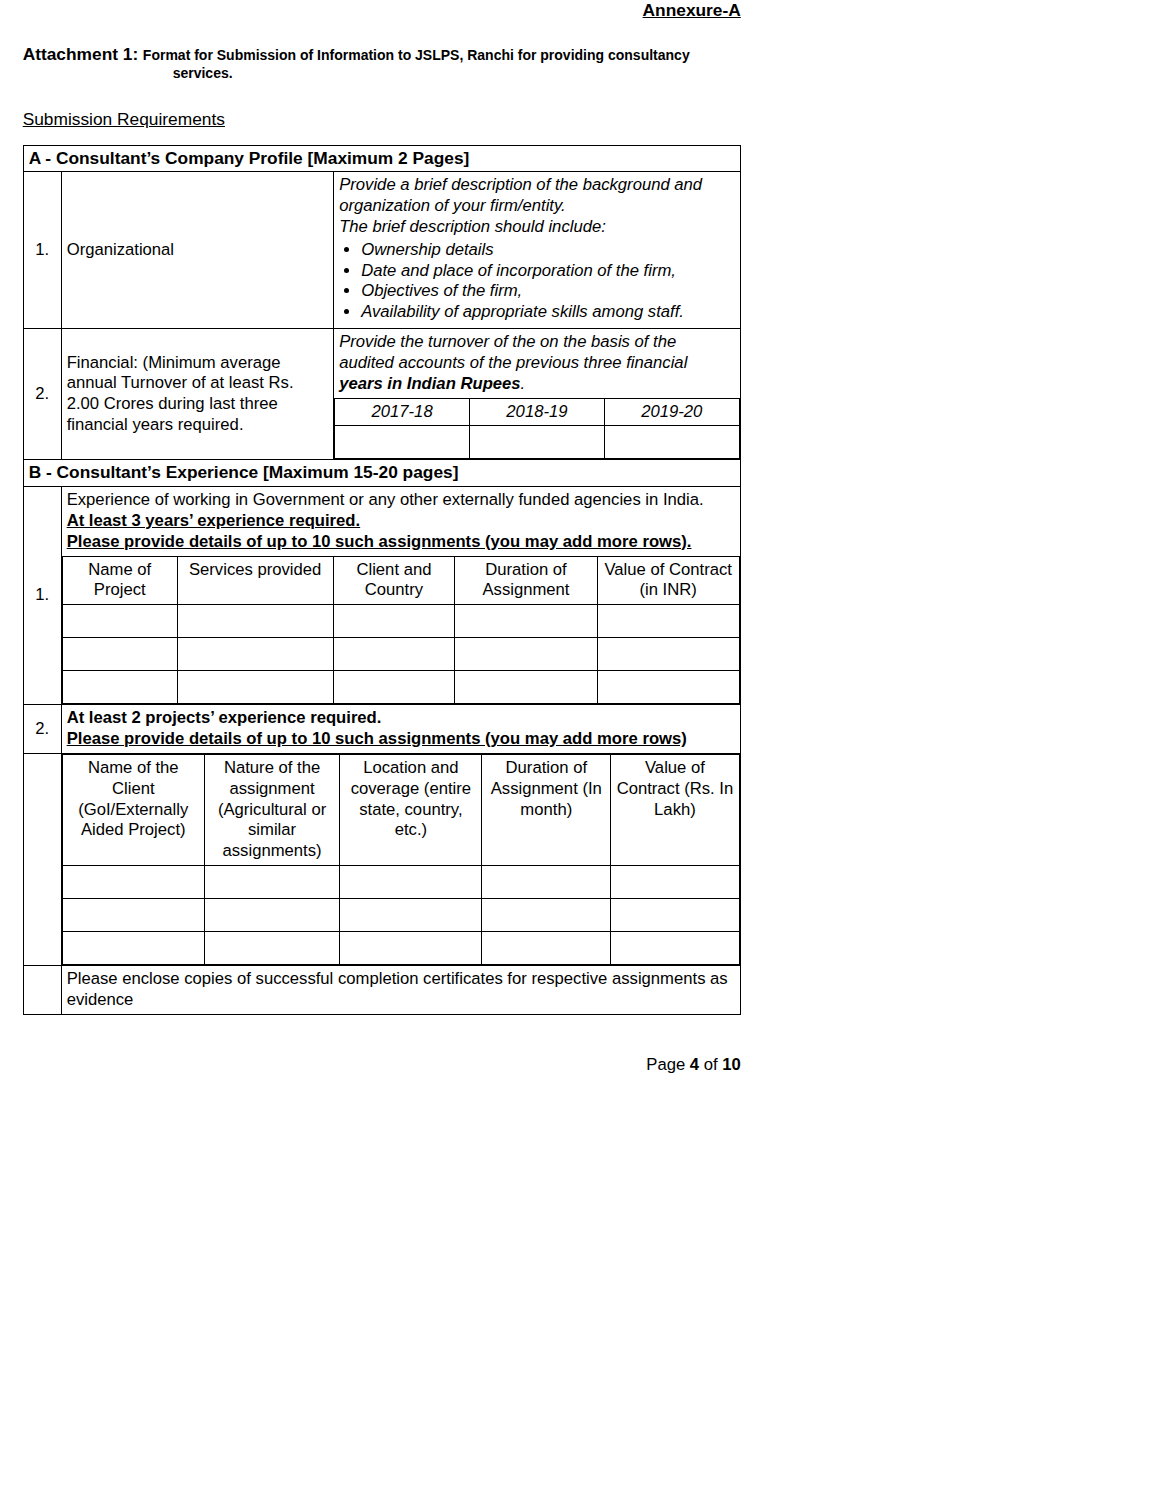Annexure-A
Attachment 1: Format for Submission of Information to JSLPS, Ranchi for providing consultancy services.
Submission Requirements
| A - Consultant’s Company Profile [Maximum 2 Pages] |
| 1. | Organizational | Provide a brief description of the background and organization of your firm/entity. The brief description should include: Ownership details Date and place of incorporation of the firm, Objectives of the firm, Availability of appropriate skills among staff. |
| 2. | Financial: (Minimum average annual Turnover of at least Rs. 2.00 Crores during last three financial years required. | Provide the turnover of the on the basis of the audited accounts of the previous three financial years in Indian Rupees . / 2017-18 / 2018-19 / 2019-20 / |
| B - Consultant’s Experience [Maximum 15-20 pages] |
| 1. | Experience of working in Government or any other externally funded agencies in India. At least 3 years’ experience required. Please provide details of up to 10 such assignments (you may add more rows). / Name of Project / Services provided / Client and Country / Duration of Assignment / Value of Contract (in INR) / |
| 2. | At least 2 projects’ experience required. Please provide details of up to 10 such assignments (you may add more rows) |
| | / Name of the Client (GoI/Externally Aided Project) / Nature of the assignment (Agricultural or similar assignments) / Location and coverage (entire state, country, etc.) / Duration of Assignment (In month) / Value of Contract (Rs. In Lakh) / |
| | Please enclose copies of successful completion certificates for respective assignments as evidence |
Page 4 of 10